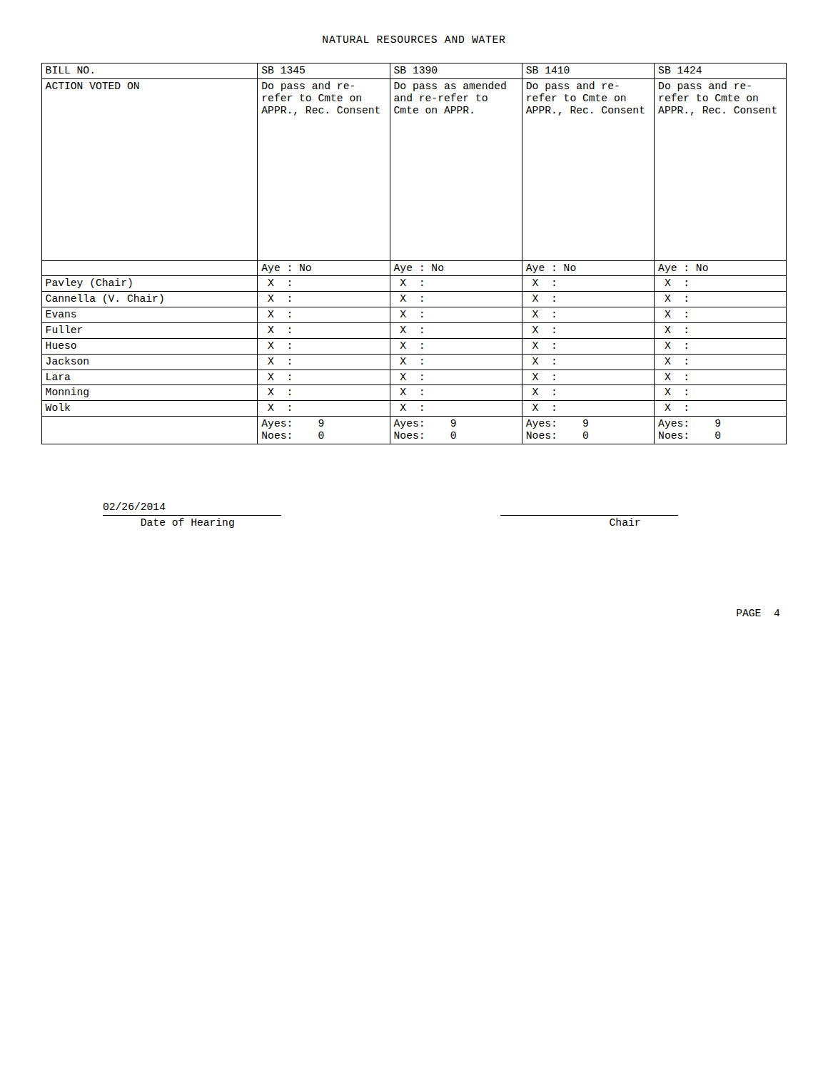NATURAL RESOURCES AND WATER
| BILL NO. | SB 1345 | SB 1390 | SB 1410 | SB 1424 |
| ACTION VOTED ON | Do pass and re-refer to Cmte on APPR., Rec. Consent | Do pass as amended and re-refer to Cmte on APPR. | Do pass and re-refer to Cmte on APPR., Rec. Consent | Do pass and re-refer to Cmte on APPR., Rec. Consent |
| | Aye : No | Aye : No | Aye : No | Aye : No |
| Pavley (Chair) | X : | X : | X : | X : |
| Cannella (V. Chair) | X : | X : | X : | X : |
| Evans | X : | X : | X : | X : |
| Fuller | X : | X : | X : | X : |
| Hueso | X : | X : | X : | X : |
| Jackson | X : | X : | X : | X : |
| Lara | X : | X : | X : | X : |
| Monning | X : | X : | X : | X : |
| Wolk | X : | X : | X : | X : |
| | Ayes: 9 Noes: 0 | Ayes: 9 Noes: 0 | Ayes: 9 Noes: 0 | Ayes: 9 Noes: 0 |
02/26/2014
Date of Hearing
Chair
PAGE 4